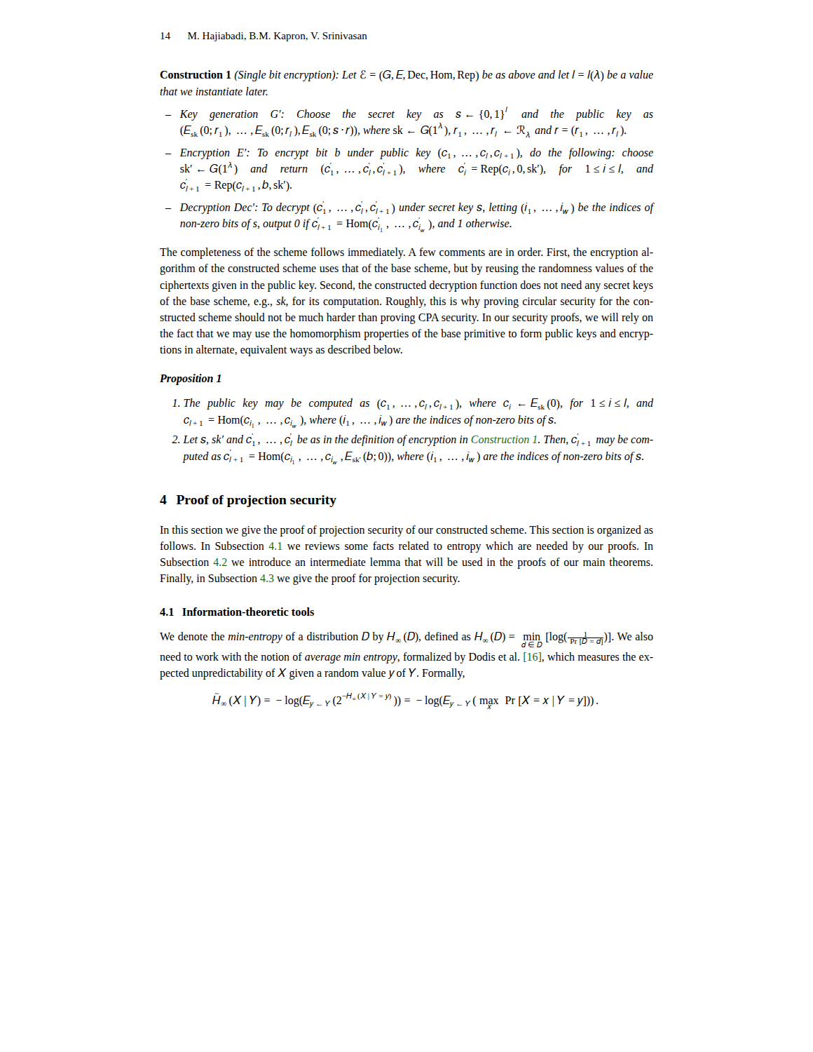14 M. Hajiabadi, B.M. Kapron, V. Srinivasan
Construction 1 (Single bit encryption): Let ℰ=(G,E,Dec,Hom,Rep) be as above and let l=l(λ) be a value that we instantiate later.
Key generation G′: Choose the secret key as s←{0,1}l and the public key as (Esk(0;r1),…,Esk(0;rl),Esk(0;s⋅r)), where sk←G(1λ), r1,…,rl←ℛλ and r=(r1,…,rl).
Encryption E′: To encrypt bit b under public key (c1,…,cl,cl+1), do the following: choose sk′←G(1λ) and return (c1′,…,cl′,cl+1′), where ci′=Rep(ci,0,sk′), for 1≤i≤l, and cl+1′=Rep(cl+1,b,sk′).
Decryption Dec′: To decrypt (c1′,…,cl′,cl+1′) under secret key s, letting (i1,…,iw) be the indices of non-zero bits of s, output 0 if cl+1′=Hom(ci1′,…,ciw′), and 1 otherwise.
The completeness of the scheme follows immediately. A few comments are in order. First, the encryption algorithm of the constructed scheme uses that of the base scheme, but by reusing the randomness values of the ciphertexts given in the public key. Second, the constructed decryption function does not need any secret keys of the base scheme, e.g., sk, for its computation. Roughly, this is why proving circular security for the constructed scheme should not be much harder than proving CPA security. In our security proofs, we will rely on the fact that we may use the homomorphism properties of the base primitive to form public keys and encryptions in alternate, equivalent ways as described below.
Proposition 1
The public key may be computed as (c1,…,cl,cl+1), where ci←Esk(0), for 1≤i≤l, and cl+1=Hom(ci1,…,ciw), where (i1,…,iw) are the indices of non-zero bits of s.
Let s, sk′ and c1′,…,cl′ be as in the definition of encryption in Construction 1. Then, cl+1′ may be computed as cl+1′=Hom(ci1,…,ciw,Esk′(b;0)), where (i1,…,iw) are the indices of non-zero bits of s.
4 Proof of projection security
In this section we give the proof of projection security of our constructed scheme. This section is organized as follows. In Subsection 4.1 we reviews some facts related to entropy which are needed by our proofs. In Subsection 4.2 we introduce an intermediate lemma that will be used in the proofs of our main theorems. Finally, in Subsection 4.3 we give the proof for projection security.
4.1 Information-theoretic tools
We denote the min-entropy of a distribution D by H∞(D), defined as H∞(D)=mind∈D[log(1Pr[D=d])]. We also need to work with the notion of average min entropy, formalized by Dodis et al. [16], which measures the expected unpredictability of X given a random value y of Y. Formally,
H~∞ (X|Y) = −log ( Ey←Y (2−H∞(X|Y=y)) ) = −log ( Ey←Y ( maxx Pr[X=x|Y=y] ) ) .